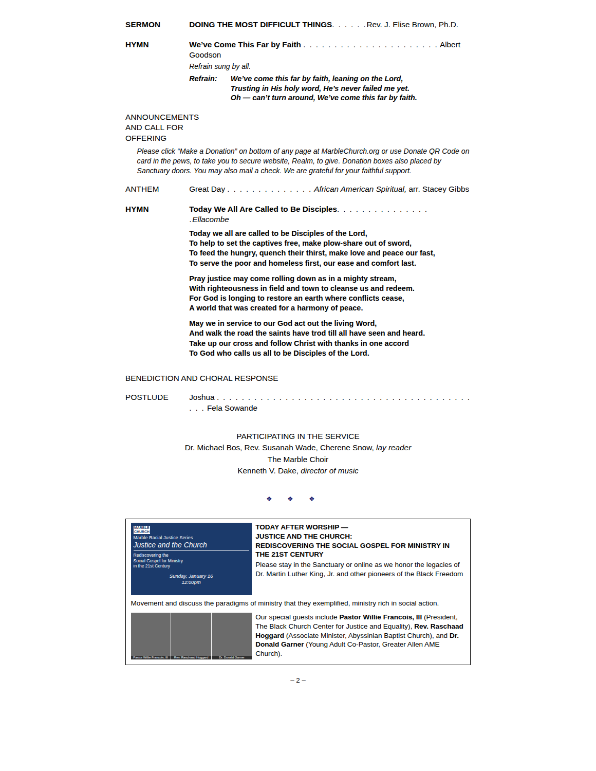SERMON
DOING THE MOST DIFFICULT THINGS. . . . . . Rev. J. Elise Brown, Ph.D.
HYMN
We’ve Come This Far by Faith . . . . . . . . . . . . . . . . . . . . . . Albert Goodson
Refrain sung by all.
Refrain:
We’ve come this far by faith, leaning on the Lord,
Trusting in His holy word, He’s never failed me yet.
Oh — can’t turn around, We’ve come this far by faith.
ANNOUNCEMENTS AND CALL FOR OFFERING
Please click “Make a Donation” on bottom of any page at MarbleChurch.org or use Donate QR Code on card in the pews, to take you to secure website, Realm, to give. Donation boxes also placed by Sanctuary doors. You may also mail a check. We are grateful for your faithful support.
ANTHEM
Great Day . . . . . . . . . . . . . . African American Spiritual, arr. Stacey Gibbs
HYMN
Today We All Are Called to Be Disciples. . . . . . . . . . . . . . . . Ellacombe
Today we all are called to be Disciples of the Lord,
To help to set the captives free, make plow-share out of sword,
To feed the hungry, quench their thirst, make love and peace our fast,
To serve the poor and homeless first, our ease and comfort last.
Pray justice may come rolling down as in a mighty stream,
With righteousness in field and town to cleanse us and redeem.
For God is longing to restore an earth where conflicts cease,
A world that was created for a harmony of peace.
May we in service to our God act out the living Word,
And walk the road the saints have trod till all have seen and heard.
Take up our cross and follow Christ with thanks in one accord
To God who calls us all to be Disciples of the Lord.
BENEDICTION AND CHORAL RESPONSE
POSTLUDE
Joshua . . . . . . . . . . . . . . . . . . . . . . . . . . . . . . . . . . . . . . . . . . . . Fela Sowande
PARTICIPATING IN THE SERVICE
Dr. Michael Bos, Rev. Susanah Wade, Cherene Snow, lay reader
The Marble Choir
Kenneth V. Dake, director of music
❖❖❖
MARBLE
CHURCH
Marble Racial Justice Series
Justice and the Church
Rediscovering the
Social Gospel for Ministry
in the 21st Century
Sunday, January 16
12:00pm
TODAY AFTER WORSHIP —
JUSTICE AND THE CHURCH:
REDISCOVERING THE SOCIAL GOSPEL FOR MINISTRY IN THE 21ST CENTURY
Please stay in the Sanctuary or online as we honor the legacies of Dr. Martin Luther King, Jr. and other pioneers of the Black Freedom
Movement and discuss the paradigms of ministry that they exemplified, ministry rich in social action.
Pastor Willie Francois, III
Rev. Raschaad Hoggard
Dr. Donald Garner
Our special guests include Pastor Willie Francois, III (President, The Black Church Center for Justice and Equality), Rev. Raschaad Hoggard (Associate Minister, Abyssinian Baptist Church), and Dr. Donald Garner (Young Adult Co-Pastor, Greater Allen AME Church).
– 2 –